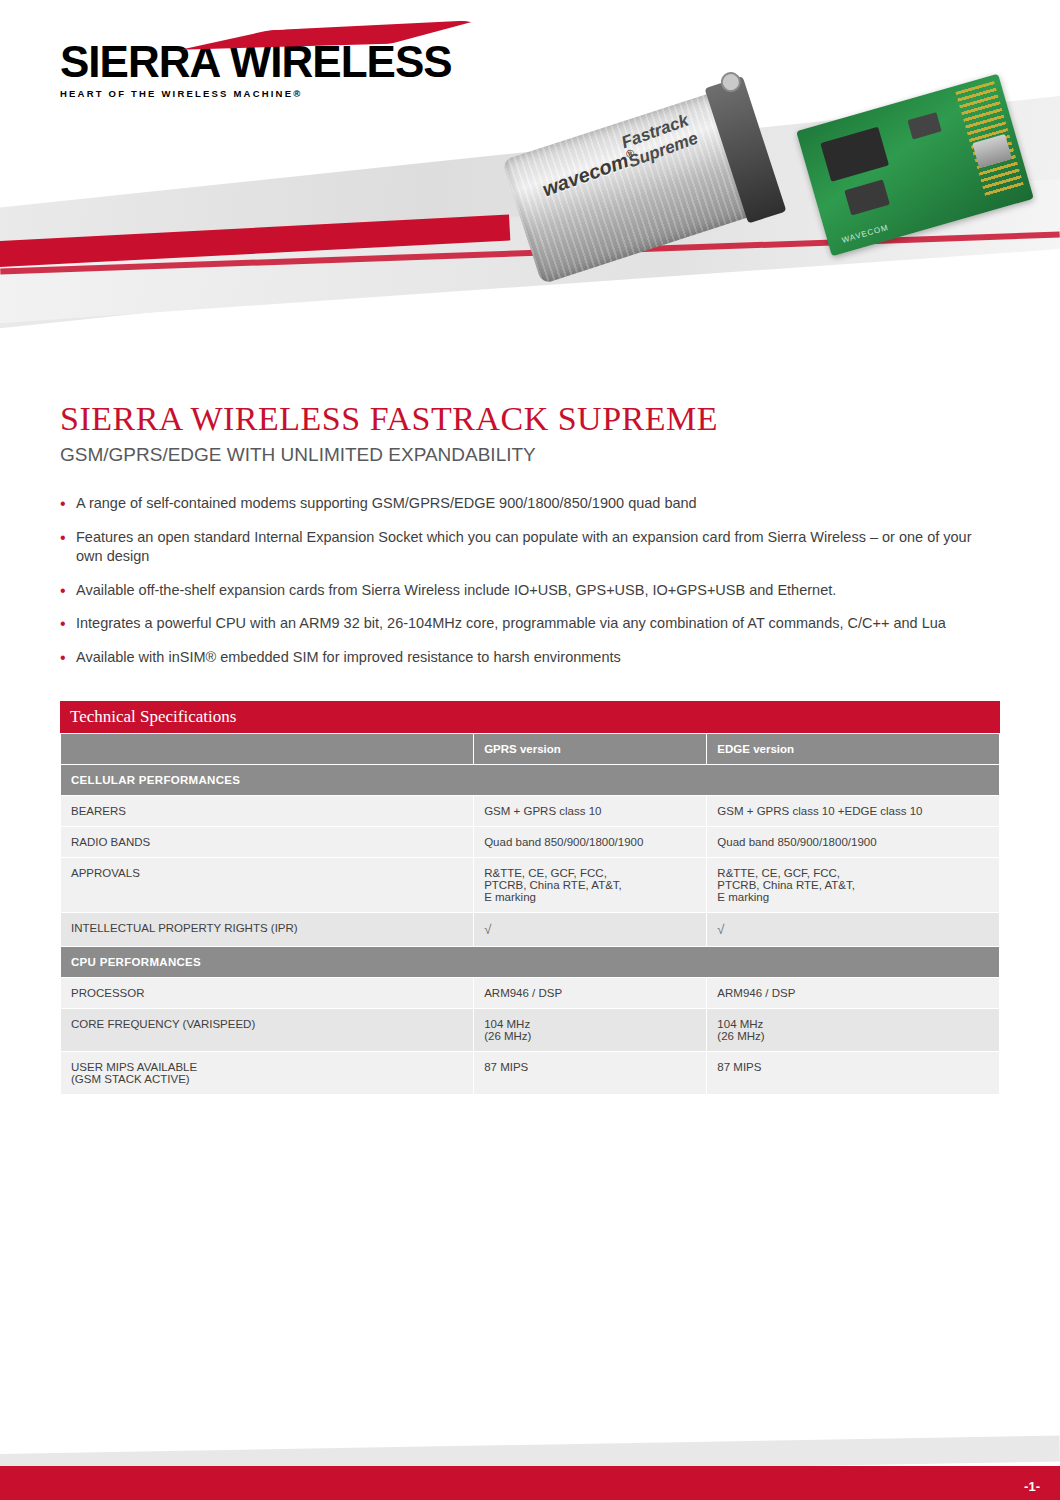SIERRA WIRELESS
HEART OF THE WIRELESS MACHINE®
wavecom®
Fastrack
Supreme
WAVECOM
SIERRA WIRELESS FASTRACK SUPREME
GSM/GPRS/EDGE WITH UNLIMITED EXPANDABILITY
A range of self-contained modems supporting GSM/GPRS/EDGE 900/1800/850/1900 quad band
Features an open standard Internal Expansion Socket which you can populate with an expansion card from Sierra Wireless – or one of your own design
Available off-the-shelf expansion cards from Sierra Wireless include IO+USB, GPS+USB, IO+GPS+USB and Ethernet.
Integrates a powerful CPU with an ARM9 32 bit, 26-104MHz core, programmable via any combination of AT commands, C/C++ and Lua
Available with inSIM® embedded SIM for improved resistance to harsh environments
Technical Specifications
| | GPRS version | EDGE version |
| --- | --- | --- |
| CELLULAR PERFORMANCES |
| BEARERS | GSM + GPRS class 10 | GSM + GPRS class 10 +EDGE class 10 |
| RADIO BANDS | Quad band 850/900/1800/1900 | Quad band 850/900/1800/1900 |
| APPROVALS | R&TTE, CE, GCF, FCC, PTCRB, China RTE, AT&T, E marking | R&TTE, CE, GCF, FCC, PTCRB, China RTE, AT&T, E marking |
| INTELLECTUAL PROPERTY RIGHTS (IPR) | √ | √ |
| CPU PERFORMANCES |
| PROCESSOR | ARM946 / DSP | ARM946 / DSP |
| CORE FREQUENCY (VARISPEED) | 104 MHz (26 MHz) | 104 MHz (26 MHz) |
| USER MIPS AVAILABLE (GSM STACK ACTIVE) | 87 MIPS | 87 MIPS |
-1-